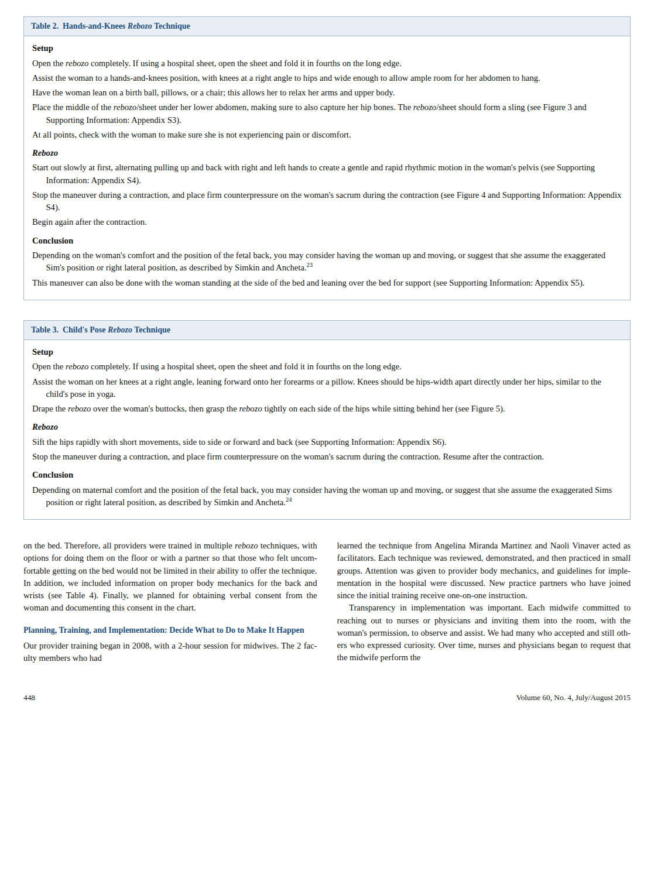Table 2. Hands-and-Knees Rebozo Technique
Setup
Open the rebozo completely. If using a hospital sheet, open the sheet and fold it in fourths on the long edge.
Assist the woman to a hands-and-knees position, with knees at a right angle to hips and wide enough to allow ample room for her abdomen to hang.
Have the woman lean on a birth ball, pillows, or a chair; this allows her to relax her arms and upper body.
Place the middle of the rebozo/sheet under her lower abdomen, making sure to also capture her hip bones. The rebozo/sheet should form a sling (see Figure 3 and Supporting Information: Appendix S3).
At all points, check with the woman to make sure she is not experiencing pain or discomfort.
Rebozo
Start out slowly at first, alternating pulling up and back with right and left hands to create a gentle and rapid rhythmic motion in the woman's pelvis (see Supporting Information: Appendix S4).
Stop the maneuver during a contraction, and place firm counterpressure on the woman's sacrum during the contraction (see Figure 4 and Supporting Information: Appendix S4).
Begin again after the contraction.
Conclusion
Depending on the woman's comfort and the position of the fetal back, you may consider having the woman up and moving, or suggest that she assume the exaggerated Sim's position or right lateral position, as described by Simkin and Ancheta.23
This maneuver can also be done with the woman standing at the side of the bed and leaning over the bed for support (see Supporting Information: Appendix S5).
Table 3. Child's Pose Rebozo Technique
Setup
Open the rebozo completely. If using a hospital sheet, open the sheet and fold it in fourths on the long edge.
Assist the woman on her knees at a right angle, leaning forward onto her forearms or a pillow. Knees should be hips-width apart directly under her hips, similar to the child's pose in yoga.
Drape the rebozo over the woman's buttocks, then grasp the rebozo tightly on each side of the hips while sitting behind her (see Figure 5).
Rebozo
Sift the hips rapidly with short movements, side to side or forward and back (see Supporting Information: Appendix S6).
Stop the maneuver during a contraction, and place firm counterpressure on the woman's sacrum during the contraction. Resume after the contraction.
Conclusion
Depending on maternal comfort and the position of the fetal back, you may consider having the woman up and moving, or suggest that she assume the exaggerated Sims position or right lateral position, as described by Simkin and Ancheta.24
on the bed. Therefore, all providers were trained in multiple rebozo techniques, with options for doing them on the floor or with a partner so that those who felt uncomfortable getting on the bed would not be limited in their ability to offer the technique. In addition, we included information on proper body mechanics for the back and wrists (see Table 4). Finally, we planned for obtaining verbal consent from the woman and documenting this consent in the chart.
Planning, Training, and Implementation: Decide What to Do to Make It Happen
Our provider training began in 2008, with a 2-hour session for midwives. The 2 faculty members who had
learned the technique from Angelina Miranda Martinez and Naoli Vinaver acted as facilitators. Each technique was reviewed, demonstrated, and then practiced in small groups. Attention was given to provider body mechanics, and guidelines for implementation in the hospital were discussed. New practice partners who have joined since the initial training receive one-on-one instruction.
Transparency in implementation was important. Each midwife committed to reaching out to nurses or physicians and inviting them into the room, with the woman's permission, to observe and assist. We had many who accepted and still others who expressed curiosity. Over time, nurses and physicians began to request that the midwife perform the
448
Volume 60, No. 4, July/August 2015